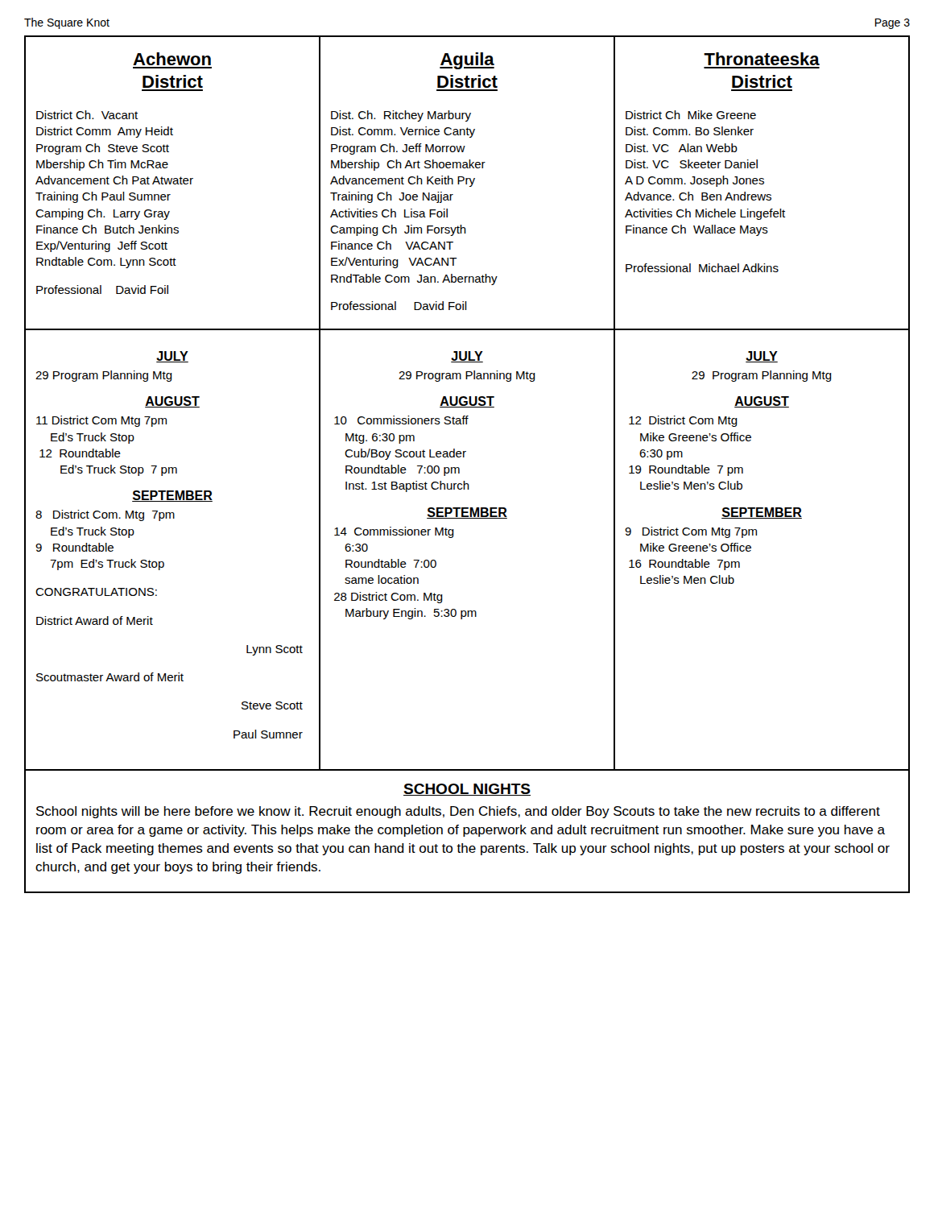The Square Knot Page 3
| Achewon District District Ch. Vacant District Comm Amy Heidt Program Ch Steve Scott Mbership Ch Tim McRae Advancement Ch Pat Atwater Training Ch Paul Sumner Camping Ch. Larry Gray Finance Ch Butch Jenkins Exp/Venturing Jeff Scott Rndtable Com. Lynn Scott Professional David Foil | Aguila District Dist. Ch. Ritchey Marbury Dist. Comm. Vernice Canty Program Ch. Jeff Morrow Mbership Ch Art Shoemaker Advancement Ch Keith Pry Training Ch Joe Najjar Activities Ch Lisa Foil Camping Ch Jim Forsyth Finance Ch VACANT Ex/Venturing VACANT RndTable Com Jan. Abernathy Professional David Foil | Thronateeska District District Ch Mike Greene Dist. Comm. Bo Slenker Dist. VC Alan Webb Dist. VC Skeeter Daniel A D Comm. Joseph Jones Advance. Ch Ben Andrews Activities Ch Michele Lingefelt Finance Ch Wallace Mays Professional Michael Adkins |
| JULY 29 Program Planning Mtg AUGUST 11 District Com Mtg 7pm Ed’s Truck Stop 12 Roundtable Ed’s Truck Stop 7 pm SEPTEMBER 8 District Com. Mtg 7pm Ed’s Truck Stop 9 Roundtable 7pm Ed’s Truck Stop CONGRATULATIONS: District Award of Merit Lynn Scott Scoutmaster Award of Merit Steve Scott Paul Sumner | JULY 29 Program Planning Mtg AUGUST 10 Commissioners Staff Mtg. 6:30 pm Cub/Boy Scout Leader Roundtable 7:00 pm Inst. 1st Baptist Church SEPTEMBER 14 Commissioner Mtg 6:30 Roundtable 7:00 same location 28 District Com. Mtg Marbury Engin. 5:30 pm | JULY 29 Program Planning Mtg AUGUST 12 District Com Mtg Mike Greene’s Office 6:30 pm 19 Roundtable 7 pm Leslie’s Men’s Club SEPTEMBER 9 District Com Mtg 7pm Mike Greene’s Office 16 Roundtable 7pm Leslie’s Men Club |
| SCHOOL NIGHTS School nights will be here before we know it. Recruit enough adults, Den Chiefs, and older Boy Scouts to take the new recruits to a different room or area for a game or activity. This helps make the completion of paperwork and adult recruitment run smoother. Make sure you have a list of Pack meeting themes and events so that you can hand it out to the parents. Talk up your school nights, put up posters at your school or church, and get your boys to bring their friends. |